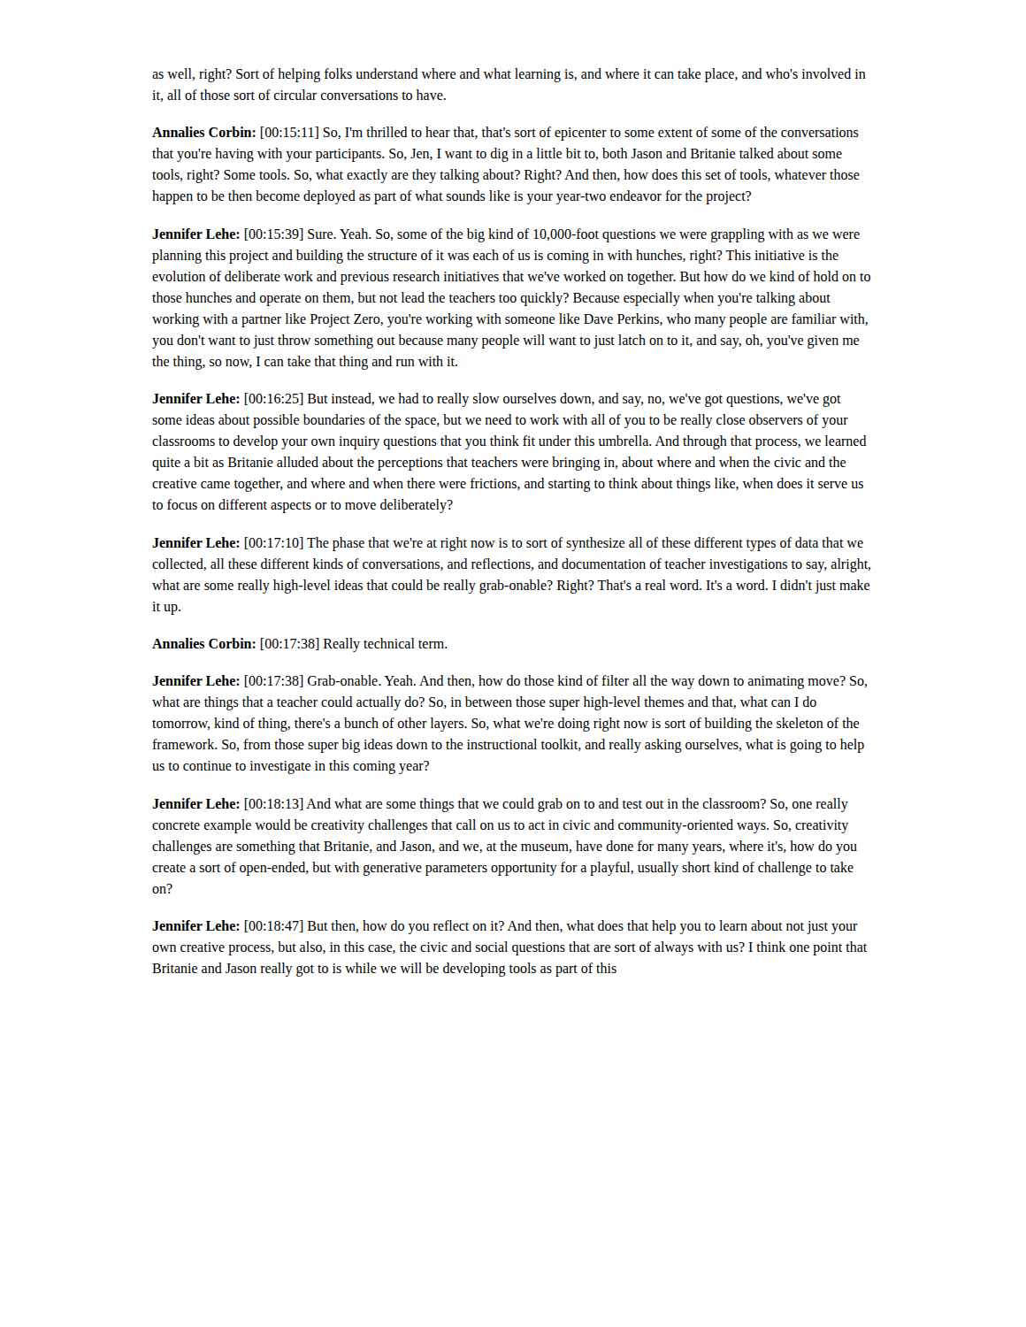as well, right? Sort of helping folks understand where and what learning is, and where it can take place, and who's involved in it, all of those sort of circular conversations to have.
Annalies Corbin: [00:15:11] So, I'm thrilled to hear that, that's sort of epicenter to some extent of some of the conversations that you're having with your participants. So, Jen, I want to dig in a little bit to, both Jason and Britanie talked about some tools, right? Some tools. So, what exactly are they talking about? Right? And then, how does this set of tools, whatever those happen to be then become deployed as part of what sounds like is your year-two endeavor for the project?
Jennifer Lehe: [00:15:39] Sure. Yeah. So, some of the big kind of 10,000-foot questions we were grappling with as we were planning this project and building the structure of it was each of us is coming in with hunches, right? This initiative is the evolution of deliberate work and previous research initiatives that we've worked on together. But how do we kind of hold on to those hunches and operate on them, but not lead the teachers too quickly? Because especially when you're talking about working with a partner like Project Zero, you're working with someone like Dave Perkins, who many people are familiar with, you don't want to just throw something out because many people will want to just latch on to it, and say, oh, you've given me the thing, so now, I can take that thing and run with it.
Jennifer Lehe: [00:16:25] But instead, we had to really slow ourselves down, and say, no, we've got questions, we've got some ideas about possible boundaries of the space, but we need to work with all of you to be really close observers of your classrooms to develop your own inquiry questions that you think fit under this umbrella. And through that process, we learned quite a bit as Britanie alluded about the perceptions that teachers were bringing in, about where and when the civic and the creative came together, and where and when there were frictions, and starting to think about things like, when does it serve us to focus on different aspects or to move deliberately?
Jennifer Lehe: [00:17:10] The phase that we're at right now is to sort of synthesize all of these different types of data that we collected, all these different kinds of conversations, and reflections, and documentation of teacher investigations to say, alright, what are some really high-level ideas that could be really grab-onable? Right? That's a real word. It's a word. I didn't just make it up.
Annalies Corbin: [00:17:38] Really technical term.
Jennifer Lehe: [00:17:38] Grab-onable. Yeah. And then, how do those kind of filter all the way down to animating move? So, what are things that a teacher could actually do? So, in between those super high-level themes and that, what can I do tomorrow, kind of thing, there's a bunch of other layers. So, what we're doing right now is sort of building the skeleton of the framework. So, from those super big ideas down to the instructional toolkit, and really asking ourselves, what is going to help us to continue to investigate in this coming year?
Jennifer Lehe: [00:18:13] And what are some things that we could grab on to and test out in the classroom? So, one really concrete example would be creativity challenges that call on us to act in civic and community-oriented ways. So, creativity challenges are something that Britanie, and Jason, and we, at the museum, have done for many years, where it's, how do you create a sort of open-ended, but with generative parameters opportunity for a playful, usually short kind of challenge to take on?
Jennifer Lehe: [00:18:47] But then, how do you reflect on it? And then, what does that help you to learn about not just your own creative process, but also, in this case, the civic and social questions that are sort of always with us? I think one point that Britanie and Jason really got to is while we will be developing tools as part of this